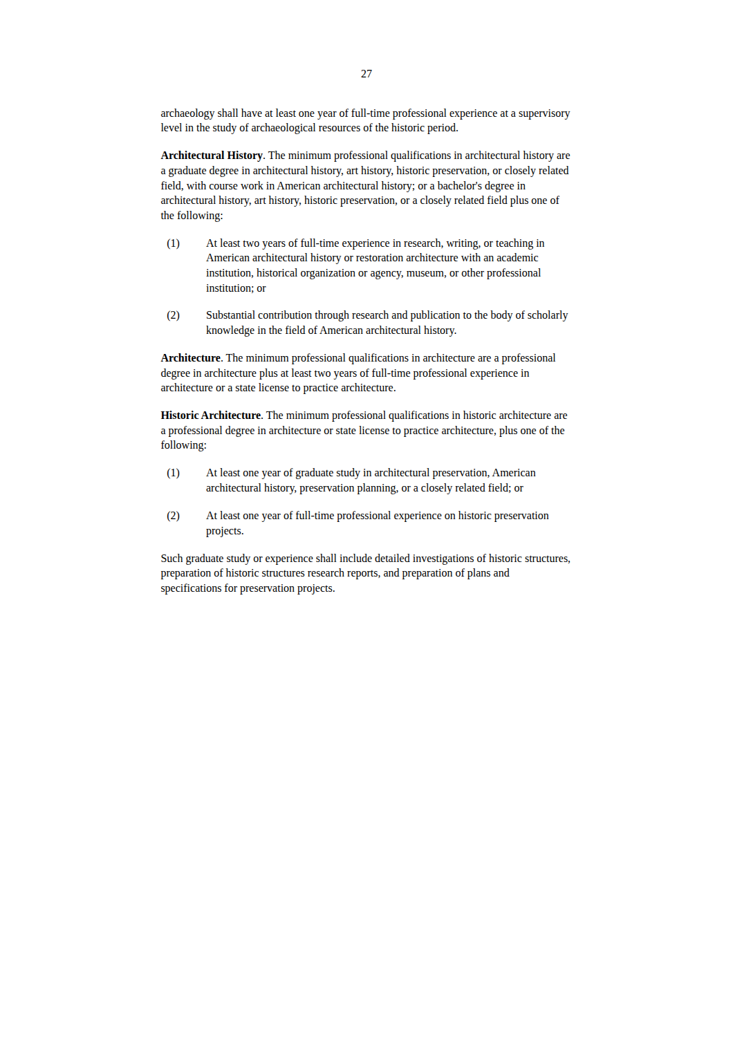27
archaeology shall have at least one year of full-time professional experience at a supervisory level in the study of archaeological resources of the historic period.
Architectural History. The minimum professional qualifications in architectural history are a graduate degree in architectural history, art history, historic preservation, or closely related field, with course work in American architectural history; or a bachelor's degree in architectural history, art history, historic preservation, or a closely related field plus one of the following:
(1) At least two years of full-time experience in research, writing, or teaching in American architectural history or restoration architecture with an academic institution, historical organization or agency, museum, or other professional institution; or
(2) Substantial contribution through research and publication to the body of scholarly knowledge in the field of American architectural history.
Architecture. The minimum professional qualifications in architecture are a professional degree in architecture plus at least two years of full-time professional experience in architecture or a state license to practice architecture.
Historic Architecture. The minimum professional qualifications in historic architecture are a professional degree in architecture or state license to practice architecture, plus one of the following:
(1) At least one year of graduate study in architectural preservation, American architectural history, preservation planning, or a closely related field; or
(2) At least one year of full-time professional experience on historic preservation projects.
Such graduate study or experience shall include detailed investigations of historic structures, preparation of historic structures research reports, and preparation of plans and specifications for preservation projects.